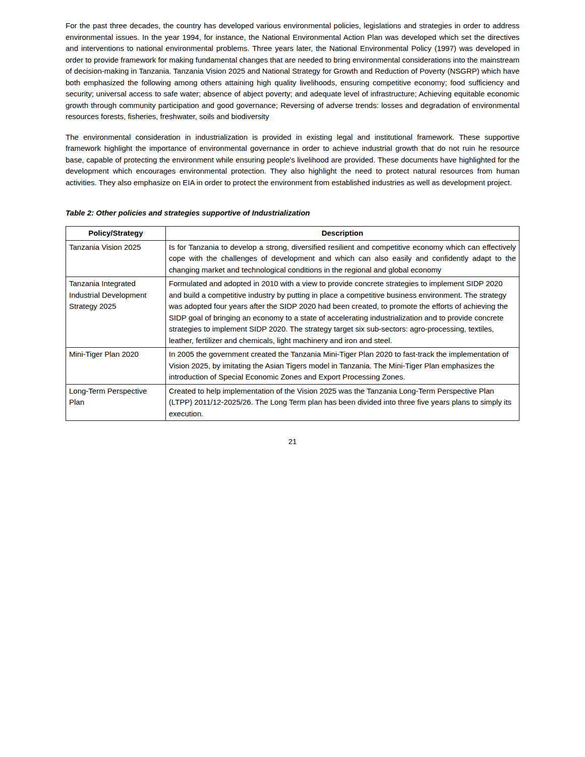For the past three decades, the country has developed various environmental policies, legislations and strategies in order to address environmental issues. In the year 1994, for instance, the National Environmental Action Plan was developed which set the directives and interventions to national environmental problems. Three years later, the National Environmental Policy (1997) was developed in order to provide framework for making fundamental changes that are needed to bring environmental considerations into the mainstream of decision-making in Tanzania. Tanzania Vision 2025 and National Strategy for Growth and Reduction of Poverty (NSGRP) which have both emphasized the following among others attaining high quality livelihoods, ensuring competitive economy; food sufficiency and security; universal access to safe water; absence of abject poverty; and adequate level of infrastructure; Achieving equitable economic growth through community participation and good governance; Reversing of adverse trends: losses and degradation of environmental resources forests, fisheries, freshwater, soils and biodiversity
The environmental consideration in industrialization is provided in existing legal and institutional framework. These supportive framework highlight the importance of environmental governance in order to achieve industrial growth that do not ruin he resource base, capable of protecting the environment while ensuring people's livelihood are provided. These documents have highlighted for the development which encourages environmental protection. They also highlight the need to protect natural resources from human activities. They also emphasize on EIA in order to protect the environment from established industries as well as development project.
Table 2: Other policies and strategies supportive of Industrialization
| Policy/Strategy | Description |
| --- | --- |
| Tanzania Vision 2025 | Is for Tanzania to develop a strong, diversified resilient and competitive economy which can effectively cope with the challenges of development and which can also easily and confidently adapt to the changing market and technological conditions in the regional and global economy |
| Tanzania Integrated Industrial Development Strategy 2025 | Formulated and adopted in 2010 with a view to provide concrete strategies to implement SIDP 2020 and build a competitive industry by putting in place a competitive business environment. The strategy was adopted four years after the SIDP 2020 had been created, to promote the efforts of achieving the SIDP goal of bringing an economy to a state of accelerating industrialization and to provide concrete strategies to implement SIDP 2020. The strategy target six sub-sectors: agro-processing, textiles, leather, fertilizer and chemicals, light machinery and iron and steel. |
| Mini-Tiger Plan 2020 | In 2005 the government created the Tanzania Mini-Tiger Plan 2020 to fast-track the implementation of Vision 2025, by imitating the Asian Tigers model in Tanzania. The Mini-Tiger Plan emphasizes the introduction of Special Economic Zones and Export Processing Zones. |
| Long-Term Perspective Plan | Created to help implementation of the Vision 2025 was the Tanzania Long-Term Perspective Plan (LTPP) 2011/12-2025/26. The Long Term plan has been divided into three five years plans to simply its execution. |
21